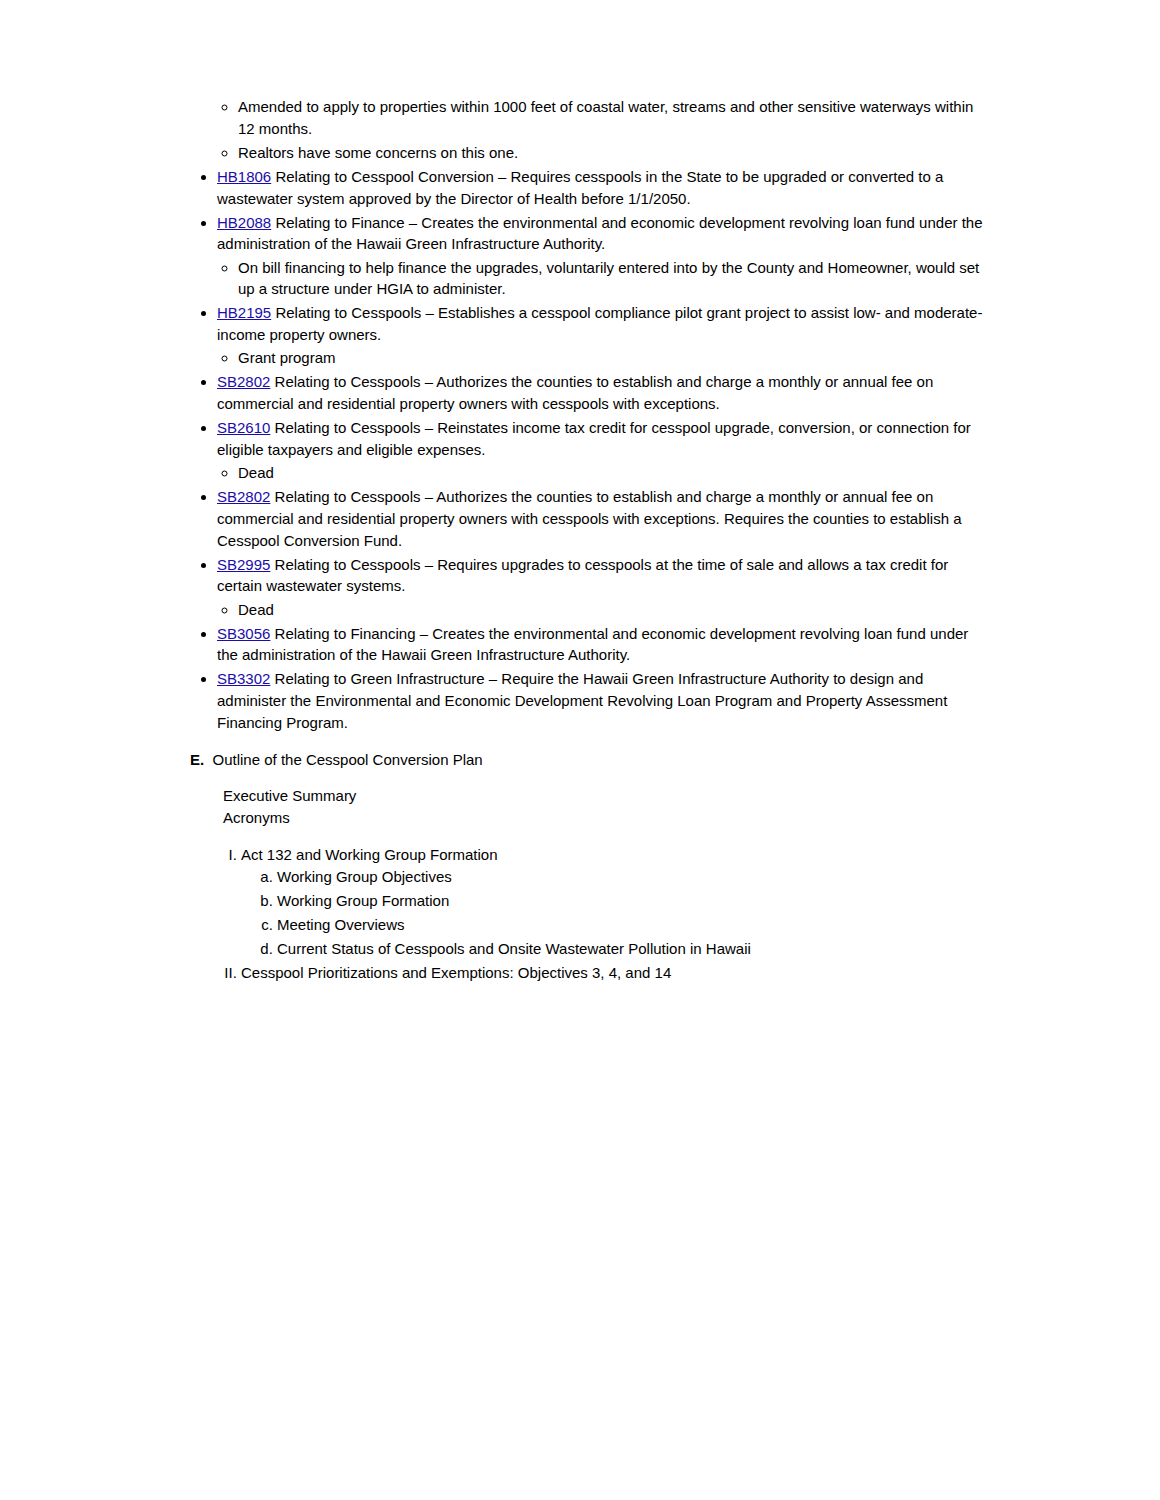Amended to apply to properties within 1000 feet of coastal water, streams and other sensitive waterways within 12 months.
Realtors have some concerns on this one.
HB1806 Relating to Cesspool Conversion – Requires cesspools in the State to be upgraded or converted to a wastewater system approved by the Director of Health before 1/1/2050.
HB2088 Relating to Finance – Creates the environmental and economic development revolving loan fund under the administration of the Hawaii Green Infrastructure Authority.
On bill financing to help finance the upgrades, voluntarily entered into by the County and Homeowner, would set up a structure under HGIA to administer.
HB2195 Relating to Cesspools – Establishes a cesspool compliance pilot grant project to assist low- and moderate-income property owners.
Grant program
SB2802 Relating to Cesspools – Authorizes the counties to establish and charge a monthly or annual fee on commercial and residential property owners with cesspools with exceptions.
SB2610 Relating to Cesspools – Reinstates income tax credit for cesspool upgrade, conversion, or connection for eligible taxpayers and eligible expenses.
Dead
SB2802 Relating to Cesspools – Authorizes the counties to establish and charge a monthly or annual fee on commercial and residential property owners with cesspools with exceptions. Requires the counties to establish a Cesspool Conversion Fund.
SB2995 Relating to Cesspools – Requires upgrades to cesspools at the time of sale and allows a tax credit for certain wastewater systems.
Dead
SB3056 Relating to Financing – Creates the environmental and economic development revolving loan fund under the administration of the Hawaii Green Infrastructure Authority.
SB3302 Relating to Green Infrastructure – Require the Hawaii Green Infrastructure Authority to design and administer the Environmental and Economic Development Revolving Loan Program and Property Assessment Financing Program.
E. Outline of the Cesspool Conversion Plan
Executive Summary
Acronyms
Act 132 and Working Group Formation
Working Group Objectives
Working Group Formation
Meeting Overviews
Current Status of Cesspools and Onsite Wastewater Pollution in Hawaii
Cesspool Prioritizations and Exemptions: Objectives 3, 4, and 14